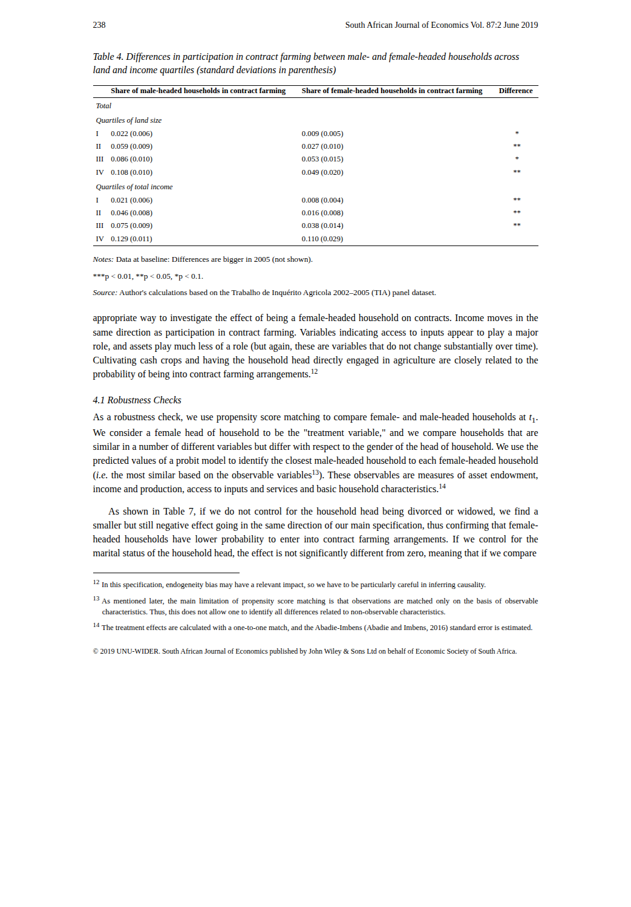238 South African Journal of Economics Vol. 87:2 June 2019
Table 4. Differences in participation in contract farming between male- and female-headed households across land and income quartiles (standard deviations in parenthesis)
| | Share of male-headed households in contract farming | Share of female-headed households in contract farming | Difference |
| --- | --- | --- | --- |
| Total |
| Quartiles of land size |
| I | 0.022 (0.006) | 0.009 (0.005) | * |
| II | 0.059 (0.009) | 0.027 (0.010) | ** |
| III | 0.086 (0.010) | 0.053 (0.015) | * |
| IV | 0.108 (0.010) | 0.049 (0.020) | ** |
| Quartiles of total income |
| I | 0.021 (0.006) | 0.008 (0.004) | ** |
| II | 0.046 (0.008) | 0.016 (0.008) | ** |
| III | 0.075 (0.009) | 0.038 (0.014) | ** |
| IV | 0.129 (0.011) | 0.110 (0.029) | |
Notes: Data at baseline: Differences are bigger in 2005 (not shown).
***p < 0.01, **p < 0.05, *p < 0.1.
Source: Author's calculations based on the Trabalho de Inquérito Agricola 2002–2005 (TIA) panel dataset.
appropriate way to investigate the effect of being a female-headed household on contracts. Income moves in the same direction as participation in contract farming. Variables indicating access to inputs appear to play a major role, and assets play much less of a role (but again, these are variables that do not change substantially over time). Cultivating cash crops and having the household head directly engaged in agriculture are closely related to the probability of being into contract farming arrangements.12
4.1 Robustness Checks
As a robustness check, we use propensity score matching to compare female- and male-headed households at t1. We consider a female head of household to be the "treatment variable," and we compare households that are similar in a number of different variables but differ with respect to the gender of the head of household. We use the predicted values of a probit model to identify the closest male-headed household to each female-headed household (i.e. the most similar based on the observable variables13). These observables are measures of asset endowment, income and production, access to inputs and services and basic household characteristics.14
As shown in Table 7, if we do not control for the household head being divorced or widowed, we find a smaller but still negative effect going in the same direction of our main specification, thus confirming that female-headed households have lower probability to enter into contract farming arrangements. If we control for the marital status of the household head, the effect is not significantly different from zero, meaning that if we compare
12 In this specification, endogeneity bias may have a relevant impact, so we have to be particularly careful in inferring causality.
13 As mentioned later, the main limitation of propensity score matching is that observations are matched only on the basis of observable characteristics. Thus, this does not allow one to identify all differences related to non-observable characteristics.
14 The treatment effects are calculated with a one-to-one match, and the Abadie-Imbens (Abadie and Imbens, 2016) standard error is estimated.
© 2019 UNU-WIDER. South African Journal of Economics published by John Wiley & Sons Ltd on behalf of Economic Society of South Africa.